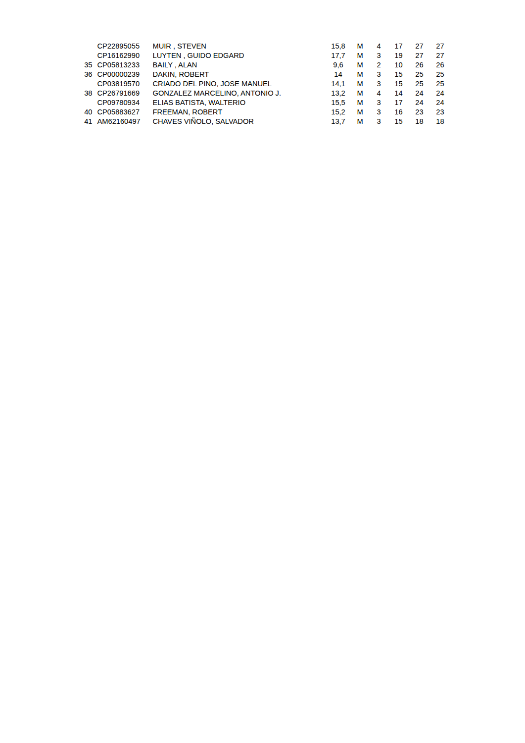| | CP22895055 | MUIR , STEVEN | 15,8 | M | 4 | 17 | 27 | 27 |
| | CP16162990 | LUYTEN , GUIDO EDGARD | 17,7 | M | 3 | 19 | 27 | 27 |
| 35 | CP05813233 | BAILY , ALAN | 9,6 | M | 2 | 10 | 26 | 26 |
| 36 | CP00000239 | DAKIN, ROBERT | 14 | M | 3 | 15 | 25 | 25 |
| | CP03819570 | CRIADO DEL PINO, JOSE MANUEL | 14,1 | M | 3 | 15 | 25 | 25 |
| 38 | CP26791669 | GONZALEZ MARCELINO, ANTONIO J. | 13,2 | M | 4 | 14 | 24 | 24 |
| | CP09780934 | ELIAS BATISTA, WALTERIO | 15,5 | M | 3 | 17 | 24 | 24 |
| 40 | CP05883627 | FREEMAN, ROBERT | 15,2 | M | 3 | 16 | 23 | 23 |
| 41 | AM62160497 | CHAVES VIÑOLO, SALVADOR | 13,7 | M | 3 | 15 | 18 | 18 |